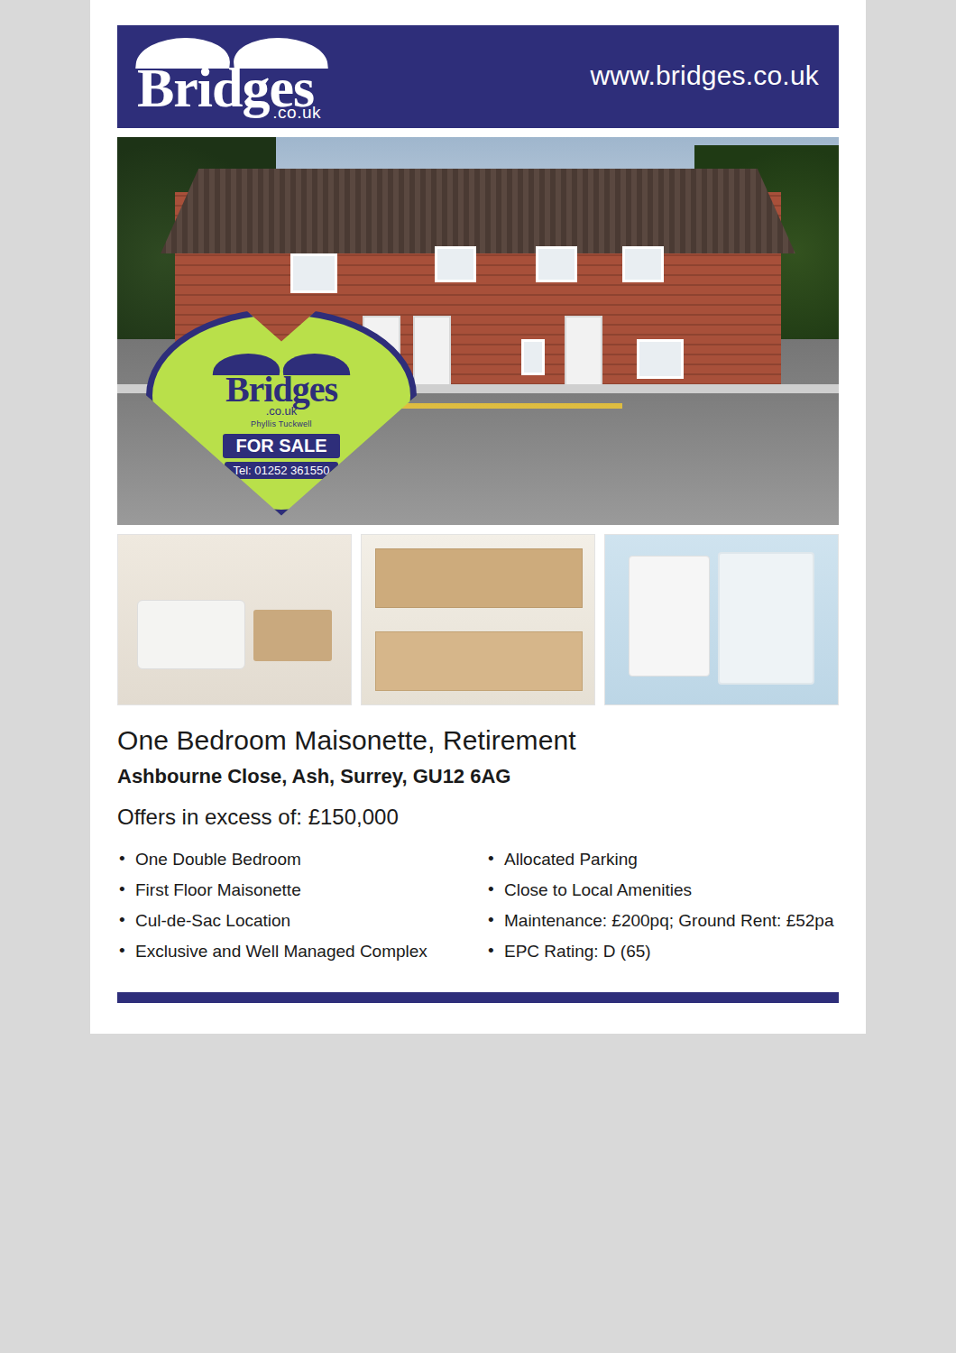Bridges
.co.uk
www.bridges.co.uk
Bridges
.co.uk
Phyllis Tuckwell
FOR SALE
Tel: 01252 361550
One Bedroom Maisonette, Retirement
Ashbourne Close, Ash, Surrey, GU12 6AG
Offers in excess of: £150,000
One Double Bedroom
Allocated Parking
First Floor Maisonette
Close to Local Amenities
Cul-de-Sac Location
Maintenance: £200pq; Ground Rent: £52pa
Exclusive and Well Managed Complex
EPC Rating: D (65)